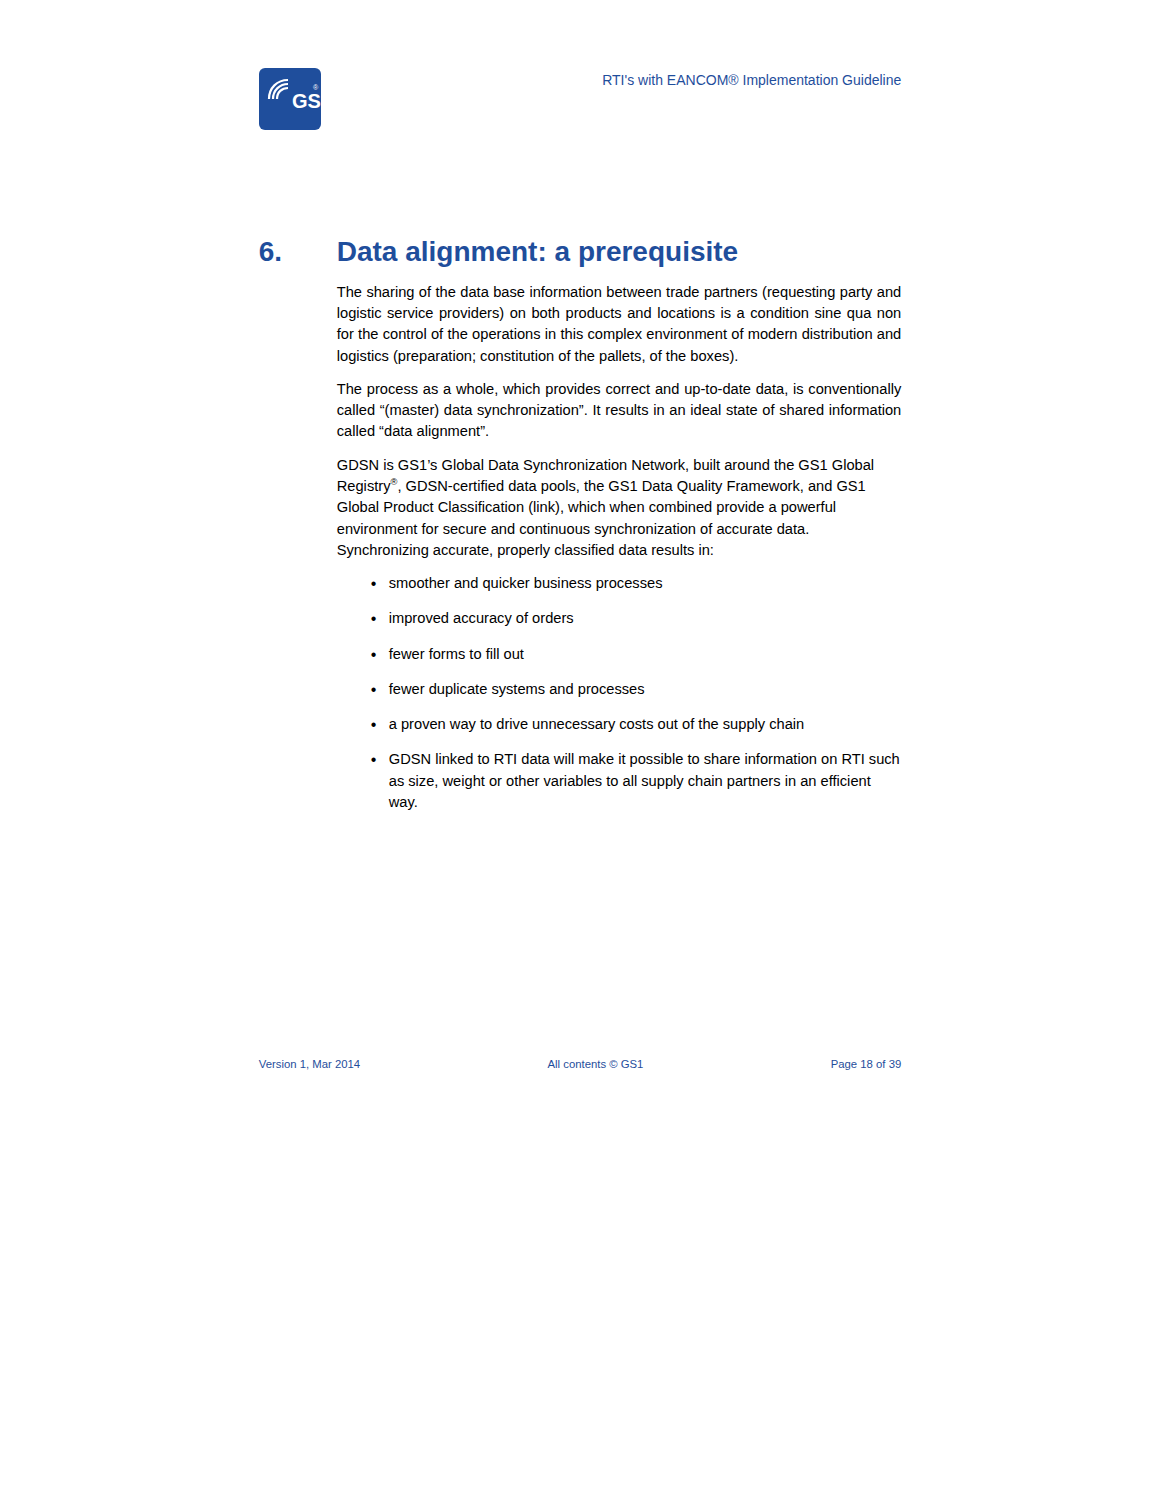GS ®
RTI's with EANCOM® Implementation Guideline
6. Data alignment: a prerequisite
The sharing of the data base information between trade partners (requesting party and logistic service providers) on both products and locations is a condition sine qua non for the control of the operations in this complex environment of modern distribution and logistics (preparation; constitution of the pallets, of the boxes).
The process as a whole, which provides correct and up-to-date data, is conventionally called “(master) data synchronization”. It results in an ideal state of shared information called “data alignment”.
GDSN is GS1’s Global Data Synchronization Network, built around the GS1 Global Registry®, GDSN-certified data pools, the GS1 Data Quality Framework, and GS1 Global Product Classification (link), which when combined provide a powerful environment for secure and continuous synchronization of accurate data. Synchronizing accurate, properly classified data results in:
smoother and quicker business processes
improved accuracy of orders
fewer forms to fill out
fewer duplicate systems and processes
a proven way to drive unnecessary costs out of the supply chain
GDSN linked to RTI data will make it possible to share information on RTI such as size, weight or other variables to all supply chain partners in an efficient way.
Version 1, Mar 2014
All contents © GS1
Page 18 of 39